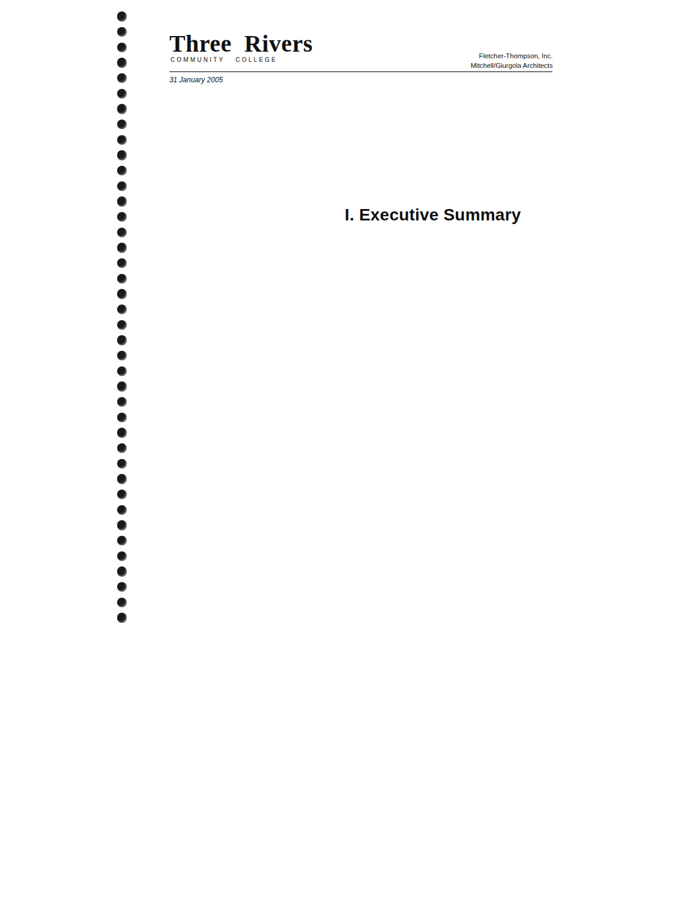Three Rivers
COMMUNITY COLLEGE
Fletcher-Thompson, Inc.
Mitchell/Giurgola Architects
31 January 2005
I. Executive Summary